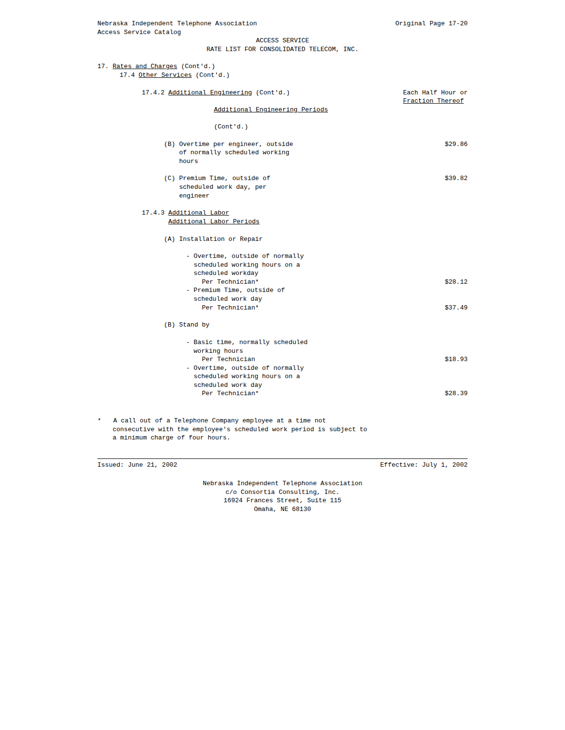Nebraska Independent Telephone Association Access Service Catalog
Original Page 17-20
ACCESS SERVICE RATE LIST FOR CONSOLIDATED TELECOM, INC.
17. Rates and Charges (Cont'd.)
17.4 Other Services (Cont'd.)
17.4.2 Additional Engineering (Cont'd.)
Additional Engineering Periods
(Cont'd.)
Each Half Hour or
Fraction Thereof
(B) Overtime per engineer, outside of normally scheduled working hours
$29.86
(C) Premium Time, outside of scheduled work day, per engineer
$39.82
17.4.3 Additional Labor
Additional Labor Periods
(A) Installation or Repair
- Overtime, outside of normally scheduled working hours on a scheduled workday
Per Technician*
$28.12
- Premium Time, outside of scheduled work day
Per Technician*
$37.49
(B) Stand by
- Basic time, normally scheduled working hours
Per Technician
$18.93
- Overtime, outside of normally scheduled working hours on a scheduled work day
Per Technician*
$28.39
*A call out of a Telephone Company employee at a time not consecutive with the employee's scheduled work period is subject to a minimum charge of four hours.
Issued: June 21, 2002
Effective: July 1, 2002
Nebraska Independent Telephone Association c/o Consortia Consulting, Inc. 16924 Frances Street, Suite 115 Omaha, NE 68130